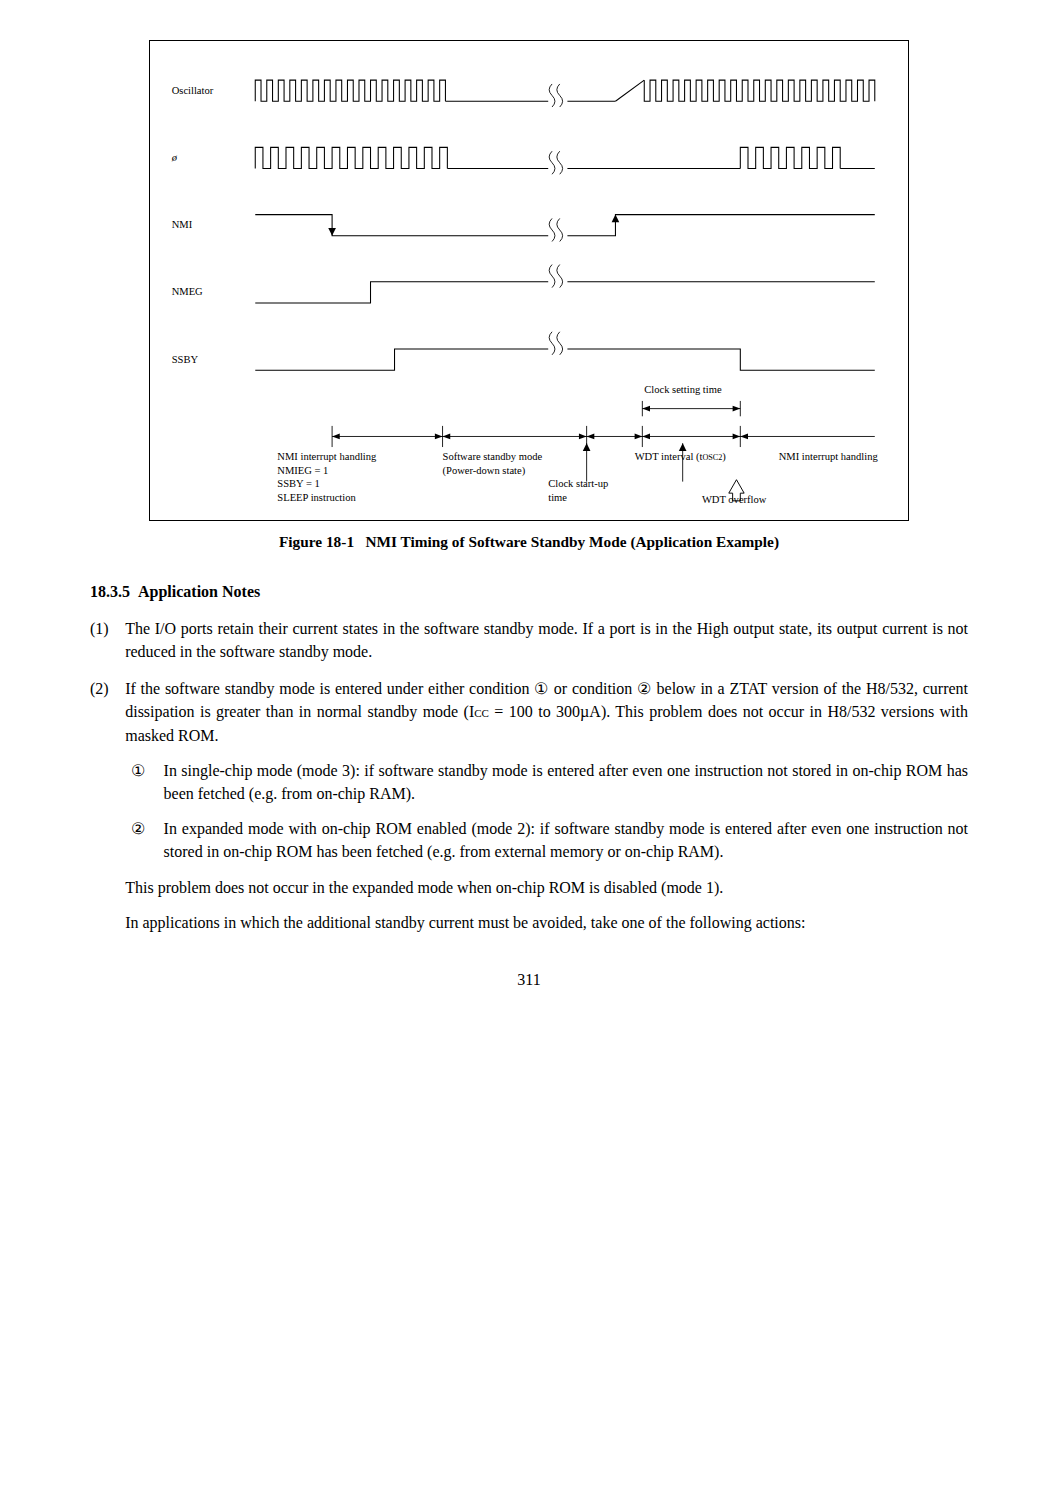Oscillator ø NMI NMEG SSBY Clock setting time NMI interrupt handling NMIEG = 1 SSBY = 1 SLEEP instruction Software standby mode (Power-down state) WDT interval (tOSC2) NMI interrupt handling Clock start-up time WDT overflow
Figure 18-1 NMI Timing of Software Standby Mode (Application Example)
18.3.5 Application Notes
(1) The I/O ports retain their current states in the software standby mode. If a port is in the High output state, its output current is not reduced in the software standby mode.
(2) If the software standby mode is entered under either condition ① or condition ② below in a ZTAT version of the H8/532, current dissipation is greater than in normal standby mode (Icc = 100 to 300µA). This problem does not occur in H8/532 versions with masked ROM.
① In single-chip mode (mode 3): if software standby mode is entered after even one instruction not stored in on-chip ROM has been fetched (e.g. from on-chip RAM).
② In expanded mode with on-chip ROM enabled (mode 2): if software standby mode is entered after even one instruction not stored in on-chip ROM has been fetched (e.g. from external memory or on-chip RAM).
This problem does not occur in the expanded mode when on-chip ROM is disabled (mode 1).
In applications in which the additional standby current must be avoided, take one of the following actions:
311